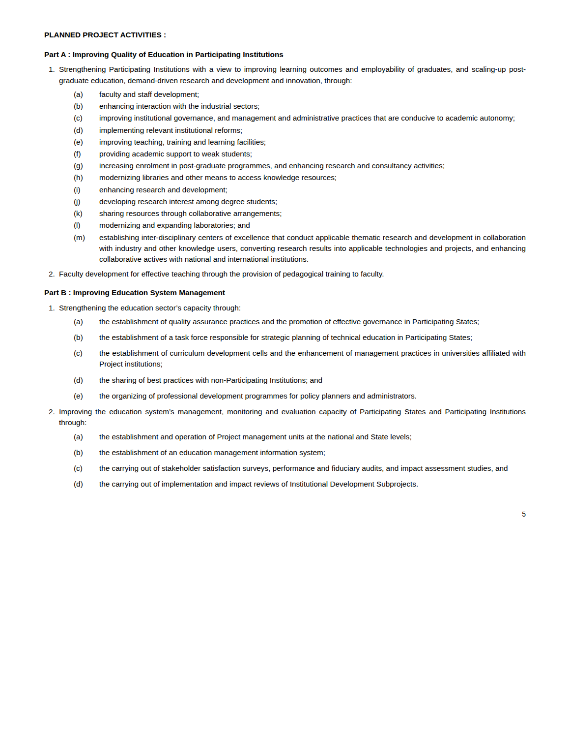PLANNED PROJECT ACTIVITIES :
Part A : Improving Quality of Education in Participating Institutions
Strengthening Participating Institutions with a view to improving learning outcomes and employability of graduates, and scaling-up post-graduate education, demand-driven research and development and innovation, through:
faculty and staff development;
enhancing interaction with the industrial sectors;
improving institutional governance, and management and administrative practices that are conducive to academic autonomy;
implementing relevant institutional reforms;
improving teaching, training and learning facilities;
providing academic support to weak students;
increasing enrolment in post-graduate programmes, and enhancing research and consultancy activities;
modernizing libraries and other means to access knowledge resources;
enhancing research and development;
developing research interest among degree students;
sharing resources through collaborative arrangements;
modernizing and expanding laboratories; and
establishing inter-disciplinary centers of excellence that conduct applicable thematic research and development in collaboration with industry and other knowledge users, converting research results into applicable technologies and projects, and enhancing collaborative actives with national and international institutions.
Faculty development for effective teaching through the provision of pedagogical training to faculty.
Part B : Improving Education System Management
Strengthening the education sector’s capacity through:
the establishment of quality assurance practices and the promotion of effective governance in Participating States;
the establishment of a task force responsible for strategic planning of technical education in Participating States;
the establishment of curriculum development cells and the enhancement of management practices in universities affiliated with Project institutions;
the sharing of best practices with non-Participating Institutions; and
the organizing of professional development programmes for policy planners and administrators.
Improving the education system’s management, monitoring and evaluation capacity of Participating States and Participating Institutions through:
the establishment and operation of Project management units at the national and State levels;
the establishment of an education management information system;
the carrying out of stakeholder satisfaction surveys, performance and fiduciary audits, and impact assessment studies, and
the carrying out of implementation and impact reviews of Institutional Development Subprojects.
5